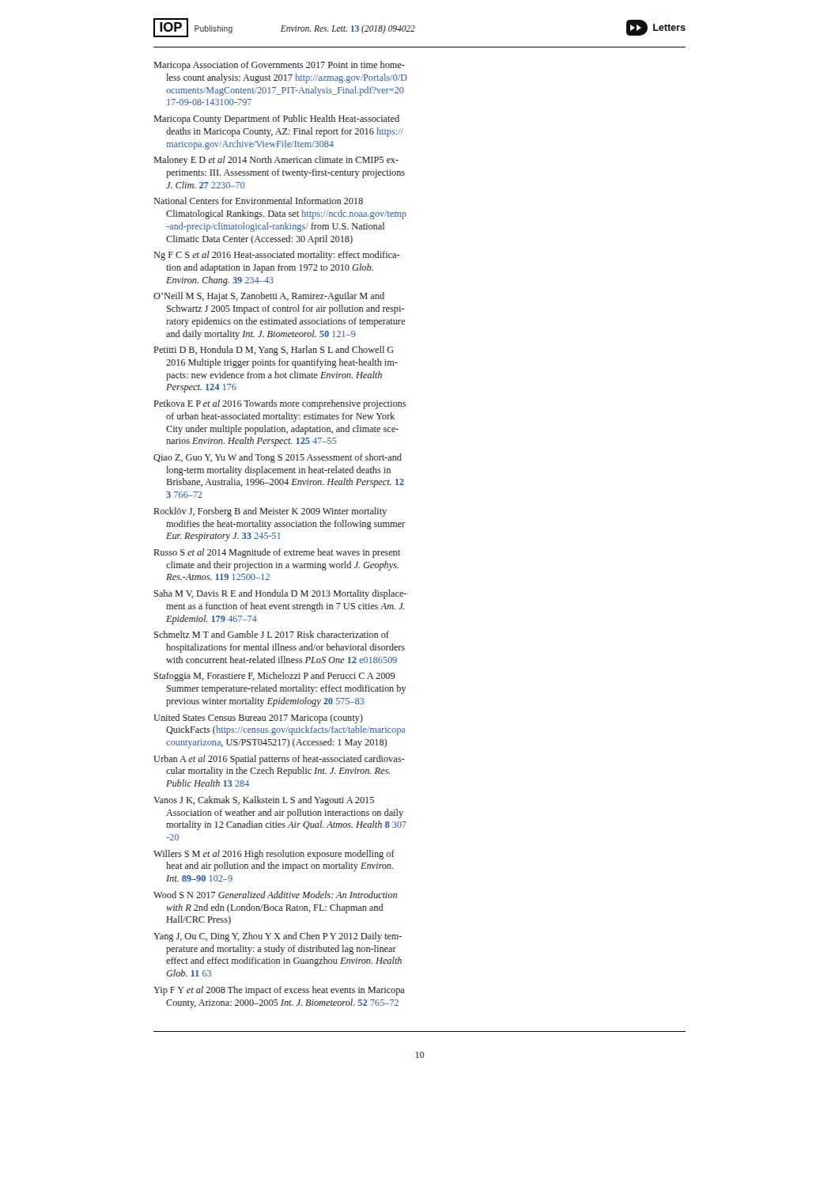IOP Publishing
Environ. Res. Lett. 13 (2018) 094022
Letters
Maricopa Association of Governments 2017 Point in time homeless count analysis: August 2017 http://azmag.gov/Portals/0/Documents/MagContent/2017_PIT-Analysis_Final.pdf?ver=2017-09-08-143100-797
Maricopa County Department of Public Health Heat-associated deaths in Maricopa County, AZ: Final report for 2016 https://maricopa.gov/Archive/ViewFile/Item/3084
Maloney E D et al 2014 North American climate in CMIP5 experiments: III. Assessment of twenty-first-century projections J. Clim. 27 2230–70
National Centers for Environmental Information 2018 Climatological Rankings. Data set https://ncdc.noaa.gov/temp-and-precip/climatological-rankings/ from U.S. National Climatic Data Center (Accessed: 30 April 2018)
Ng F C S et al 2016 Heat-associated mortality: effect modification and adaptation in Japan from 1972 to 2010 Glob. Environ. Chang. 39 234–43
O’Neill M S, Hajat S, Zanobetti A, Ramirez-Aguilar M and Schwartz J 2005 Impact of control for air pollution and respiratory epidemics on the estimated associations of temperature and daily mortality Int. J. Biometeorol. 50 121–9
Petitti D B, Hondula D M, Yang S, Harlan S L and Chowell G 2016 Multiple trigger points for quantifying heat-health impacts: new evidence from a hot climate Environ. Health Perspect. 124 176
Petkova E P et al 2016 Towards more comprehensive projections of urban heat-associated mortality: estimates for New York City under multiple population, adaptation, and climate scenarios Environ. Health Perspect. 125 47–55
Qiao Z, Guo Y, Yu W and Tong S 2015 Assessment of short-and long-term mortality displacement in heat-related deaths in Brisbane, Australia, 1996–2004 Environ. Health Perspect. 123 766–72
Rocklöv J, Forsberg B and Meister K 2009 Winter mortality modifies the heat-mortality association the following summer Eur. Respiratory J. 33 245-51
Russo S et al 2014 Magnitude of extreme heat waves in present climate and their projection in a warming world J. Geophys. Res.-Atmos. 119 12500–12
Saha M V, Davis R E and Hondula D M 2013 Mortality displacement as a function of heat event strength in 7 US cities Am. J. Epidemiol. 179 467–74
Schmeltz M T and Gamble J L 2017 Risk characterization of hospitalizations for mental illness and/or behavioral disorders with concurrent heat-related illness PLoS One 12 e0186509
Stafoggia M, Forastiere F, Michelozzi P and Perucci C A 2009 Summer temperature-related mortality: effect modification by previous winter mortality Epidemiology 20 575–83
United States Census Bureau 2017 Maricopa (county) QuickFacts (https://census.gov/quickfacts/fact/table/maricopacountyarizona, US/PST045217) (Accessed: 1 May 2018)
Urban A et al 2016 Spatial patterns of heat-associated cardiovascular mortality in the Czech Republic Int. J. Environ. Res. Public Health 13 284
Vanos J K, Cakmak S, Kalkstein L S and Yagouti A 2015 Association of weather and air pollution interactions on daily mortality in 12 Canadian cities Air Qual. Atmos. Health 8 307-20
Willers S M et al 2016 High resolution exposure modelling of heat and air pollution and the impact on mortality Environ. Int. 89–90 102–9
Wood S N 2017 Generalized Additive Models: An Introduction with R 2nd edn (London/Boca Raton, FL: Chapman and Hall/CRC Press)
Yang J, Ou C, Ding Y, Zhou Y X and Chen P Y 2012 Daily temperature and mortality: a study of distributed lag non-linear effect and effect modification in Guangzhou Environ. Health Glob. 11 63
Yip F Y et al 2008 The impact of excess heat events in Maricopa County, Arizona: 2000–2005 Int. J. Biometeorol. 52 765–72
10